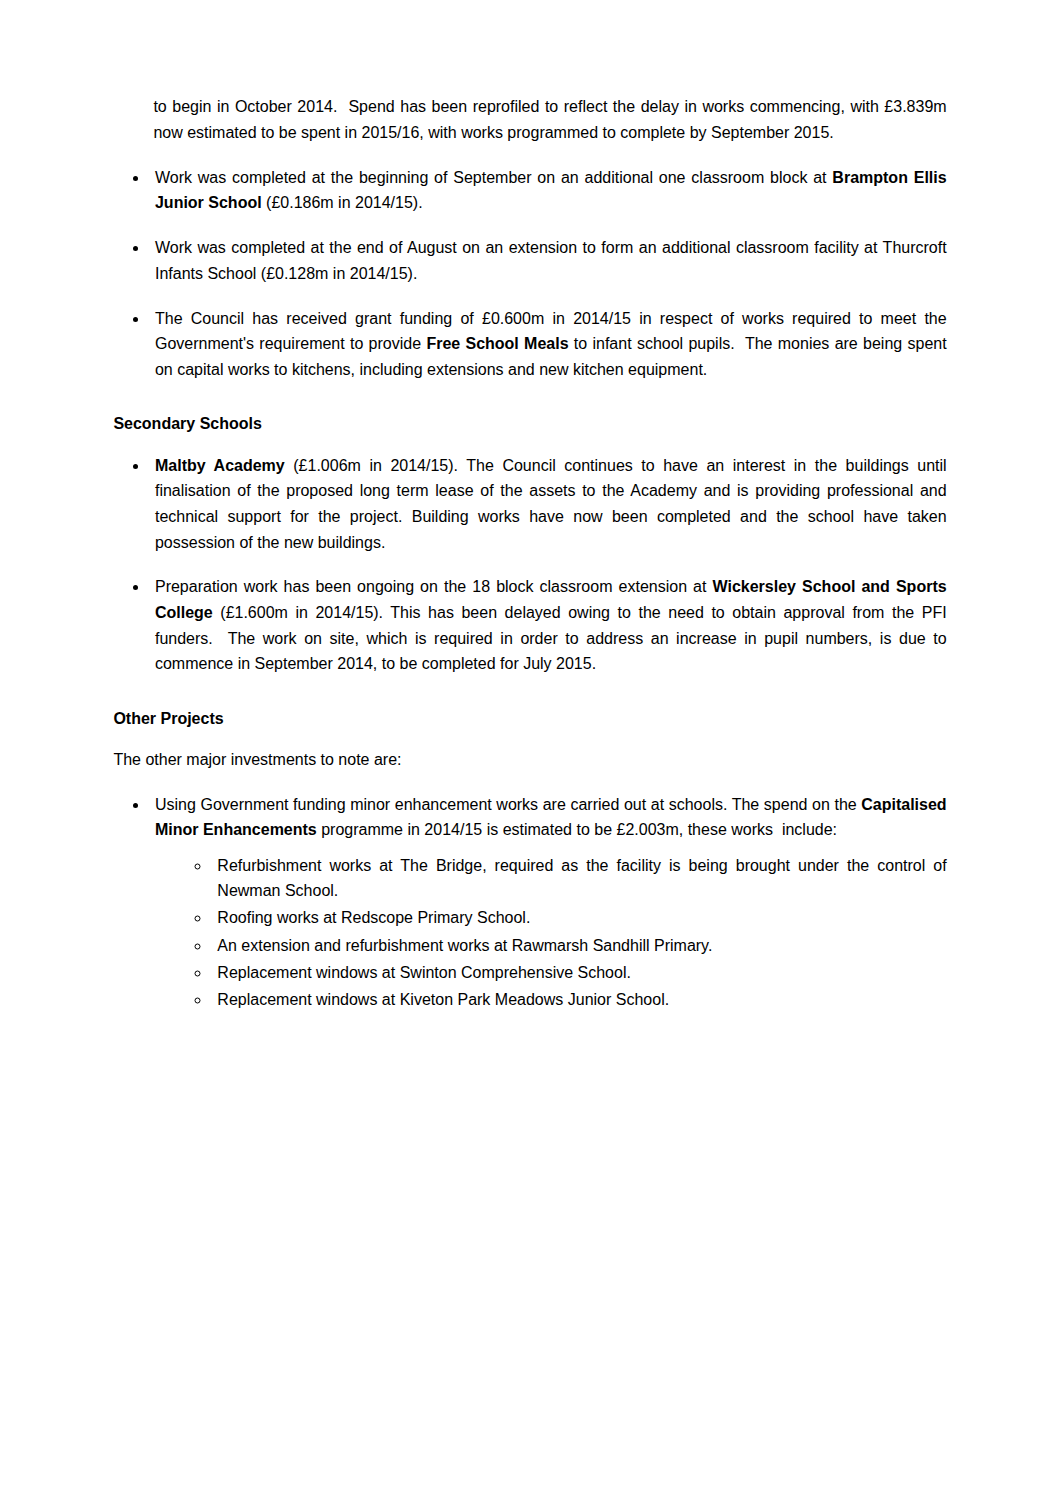to begin in October 2014. Spend has been reprofiled to reflect the delay in works commencing, with £3.839m now estimated to be spent in 2015/16, with works programmed to complete by September 2015.
Work was completed at the beginning of September on an additional one classroom block at Brampton Ellis Junior School (£0.186m in 2014/15).
Work was completed at the end of August on an extension to form an additional classroom facility at Thurcroft Infants School (£0.128m in 2014/15).
The Council has received grant funding of £0.600m in 2014/15 in respect of works required to meet the Government's requirement to provide Free School Meals to infant school pupils. The monies are being spent on capital works to kitchens, including extensions and new kitchen equipment.
Secondary Schools
Maltby Academy (£1.006m in 2014/15). The Council continues to have an interest in the buildings until finalisation of the proposed long term lease of the assets to the Academy and is providing professional and technical support for the project. Building works have now been completed and the school have taken possession of the new buildings.
Preparation work has been ongoing on the 18 block classroom extension at Wickersley School and Sports College (£1.600m in 2014/15). This has been delayed owing to the need to obtain approval from the PFI funders. The work on site, which is required in order to address an increase in pupil numbers, is due to commence in September 2014, to be completed for July 2015.
Other Projects
The other major investments to note are:
Using Government funding minor enhancement works are carried out at schools. The spend on the Capitalised Minor Enhancements programme in 2014/15 is estimated to be £2.003m, these works include:
Refurbishment works at The Bridge, required as the facility is being brought under the control of Newman School.
Roofing works at Redscope Primary School.
An extension and refurbishment works at Rawmarsh Sandhill Primary.
Replacement windows at Swinton Comprehensive School.
Replacement windows at Kiveton Park Meadows Junior School.